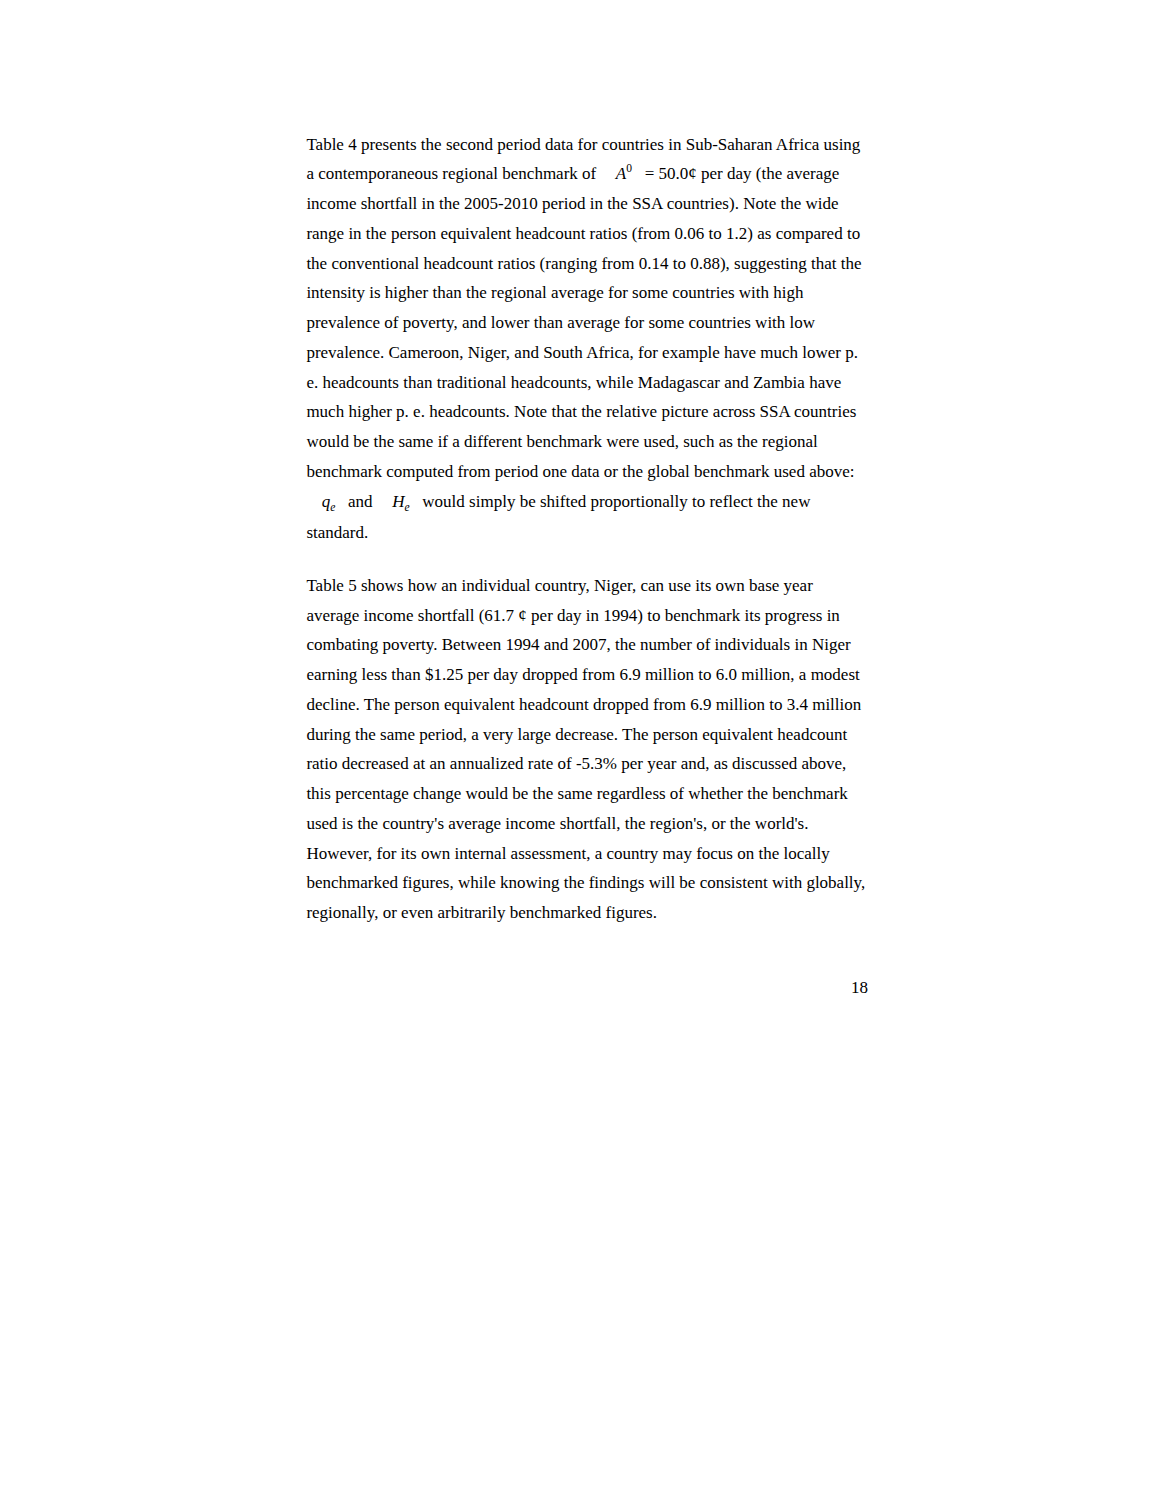Table 4 presents the second period data for countries in Sub-Saharan Africa using a contemporaneous regional benchmark of A0 = 50.0¢ per day (the average income shortfall in the 2005-2010 period in the SSA countries). Note the wide range in the person equivalent headcount ratios (from 0.06 to 1.2) as compared to the conventional headcount ratios (ranging from 0.14 to 0.88), suggesting that the intensity is higher than the regional average for some countries with high prevalence of poverty, and lower than average for some countries with low prevalence. Cameroon, Niger, and South Africa, for example have much lower p. e. headcounts than traditional headcounts, while Madagascar and Zambia have much higher p. e. headcounts. Note that the relative picture across SSA countries would be the same if a different benchmark were used, such as the regional benchmark computed from period one data or the global benchmark used above: qe and He would simply be shifted proportionally to reflect the new standard.
Table 5 shows how an individual country, Niger, can use its own base year average income shortfall (61.7 ¢ per day in 1994) to benchmark its progress in combating poverty. Between 1994 and 2007, the number of individuals in Niger earning less than $1.25 per day dropped from 6.9 million to 6.0 million, a modest decline. The person equivalent headcount dropped from 6.9 million to 3.4 million during the same period, a very large decrease. The person equivalent headcount ratio decreased at an annualized rate of -5.3% per year and, as discussed above, this percentage change would be the same regardless of whether the benchmark used is the country's average income shortfall, the region's, or the world's. However, for its own internal assessment, a country may focus on the locally benchmarked figures, while knowing the findings will be consistent with globally, regionally, or even arbitrarily benchmarked figures.
18